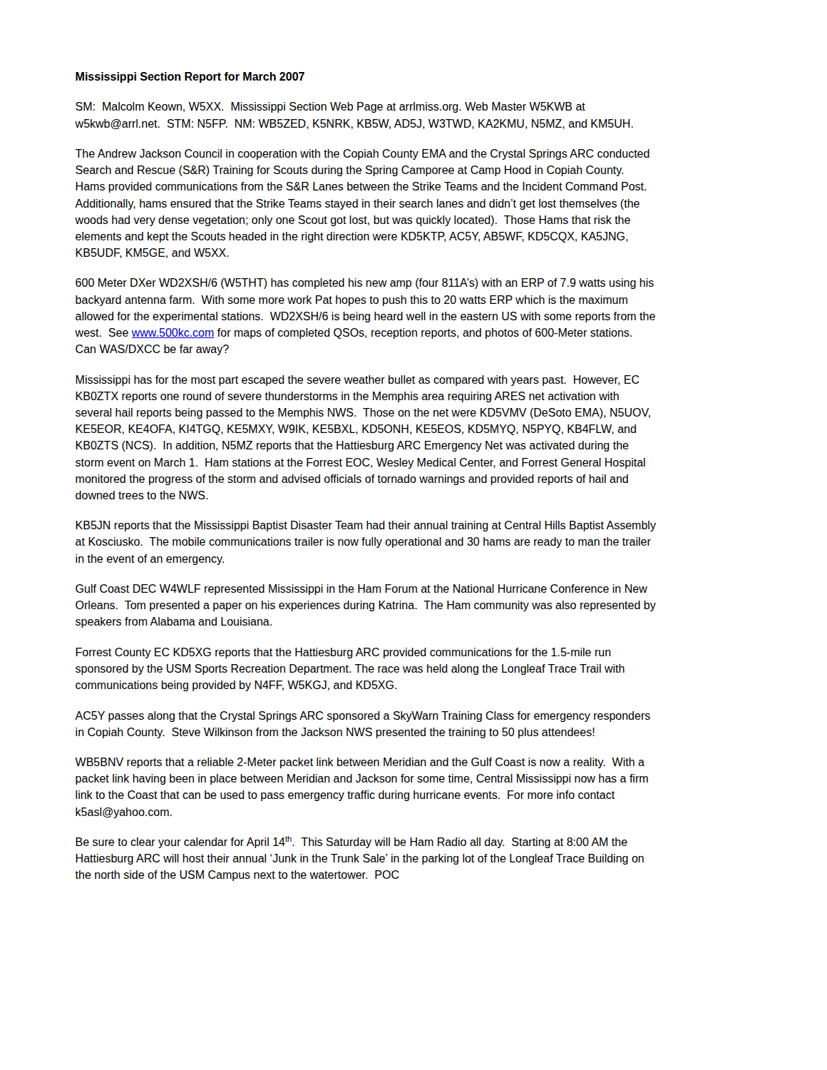Mississippi Section Report for March 2007
SM: Malcolm Keown, W5XX. Mississippi Section Web Page at arrlmiss.org. Web Master W5KWB at w5kwb@arrl.net. STM: N5FP. NM: WB5ZED, K5NRK, KB5W, AD5J, W3TWD, KA2KMU, N5MZ, and KM5UH.
The Andrew Jackson Council in cooperation with the Copiah County EMA and the Crystal Springs ARC conducted Search and Rescue (S&R) Training for Scouts during the Spring Camporee at Camp Hood in Copiah County. Hams provided communications from the S&R Lanes between the Strike Teams and the Incident Command Post. Additionally, hams ensured that the Strike Teams stayed in their search lanes and didn’t get lost themselves (the woods had very dense vegetation; only one Scout got lost, but was quickly located). Those Hams that risk the elements and kept the Scouts headed in the right direction were KD5KTP, AC5Y, AB5WF, KD5CQX, KA5JNG, KB5UDF, KM5GE, and W5XX.
600 Meter DXer WD2XSH/6 (W5THT) has completed his new amp (four 811A’s) with an ERP of 7.9 watts using his backyard antenna farm. With some more work Pat hopes to push this to 20 watts ERP which is the maximum allowed for the experimental stations. WD2XSH/6 is being heard well in the eastern US with some reports from the west. See www.500kc.com for maps of completed QSOs, reception reports, and photos of 600-Meter stations. Can WAS/DXCC be far away?
Mississippi has for the most part escaped the severe weather bullet as compared with years past. However, EC KB0ZTX reports one round of severe thunderstorms in the Memphis area requiring ARES net activation with several hail reports being passed to the Memphis NWS. Those on the net were KD5VMV (DeSoto EMA), N5UOV, KE5EOR, KE4OFA, KI4TGQ, KE5MXY, W9IK, KE5BXL, KD5ONH, KE5EOS, KD5MYQ, N5PYQ, KB4FLW, and KB0ZTS (NCS). In addition, N5MZ reports that the Hattiesburg ARC Emergency Net was activated during the storm event on March 1. Ham stations at the Forrest EOC, Wesley Medical Center, and Forrest General Hospital monitored the progress of the storm and advised officials of tornado warnings and provided reports of hail and downed trees to the NWS.
KB5JN reports that the Mississippi Baptist Disaster Team had their annual training at Central Hills Baptist Assembly at Kosciusko. The mobile communications trailer is now fully operational and 30 hams are ready to man the trailer in the event of an emergency.
Gulf Coast DEC W4WLF represented Mississippi in the Ham Forum at the National Hurricane Conference in New Orleans. Tom presented a paper on his experiences during Katrina. The Ham community was also represented by speakers from Alabama and Louisiana.
Forrest County EC KD5XG reports that the Hattiesburg ARC provided communications for the 1.5-mile run sponsored by the USM Sports Recreation Department. The race was held along the Longleaf Trace Trail with communications being provided by N4FF, W5KGJ, and KD5XG.
AC5Y passes along that the Crystal Springs ARC sponsored a SkyWarn Training Class for emergency responders in Copiah County. Steve Wilkinson from the Jackson NWS presented the training to 50 plus attendees!
WB5BNV reports that a reliable 2-Meter packet link between Meridian and the Gulf Coast is now a reality. With a packet link having been in place between Meridian and Jackson for some time, Central Mississippi now has a firm link to the Coast that can be used to pass emergency traffic during hurricane events. For more info contact k5asl@yahoo.com.
Be sure to clear your calendar for April 14th. This Saturday will be Ham Radio all day. Starting at 8:00 AM the Hattiesburg ARC will host their annual ‘Junk in the Trunk Sale’ in the parking lot of the Longleaf Trace Building on the north side of the USM Campus next to the watertower. POC